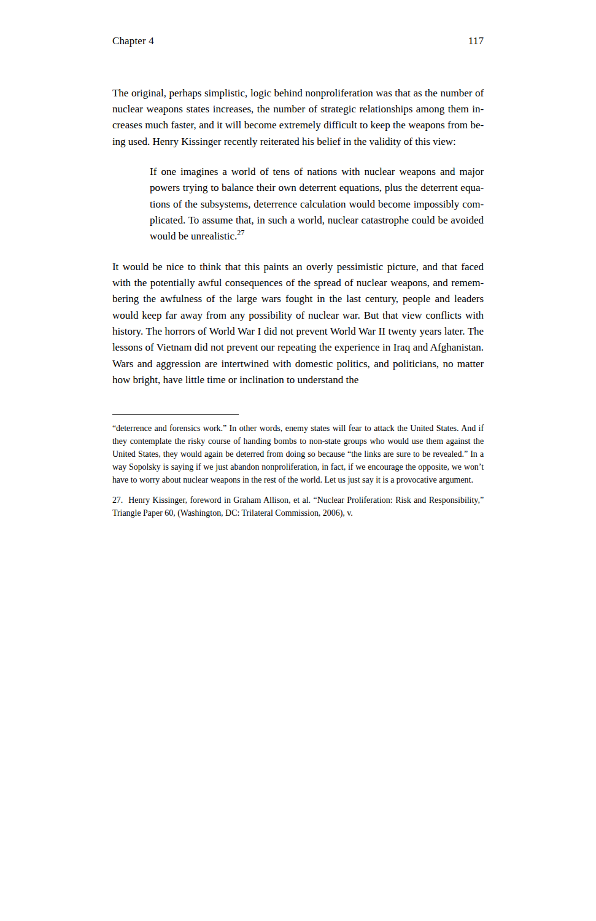Chapter 4 117
The original, perhaps simplistic, logic behind nonproliferation was that as the number of nuclear weapons states increases, the number of strategic relationships among them increases much faster, and it will become extremely difficult to keep the weapons from being used. Henry Kissinger recently reiterated his belief in the validity of this view:
If one imagines a world of tens of nations with nuclear weapons and major powers trying to balance their own deterrent equations, plus the deterrent equations of the subsystems, deterrence calculation would become impossibly complicated. To assume that, in such a world, nuclear catastrophe could be avoided would be unrealistic.27
It would be nice to think that this paints an overly pessimistic picture, and that faced with the potentially awful consequences of the spread of nuclear weapons, and remembering the awfulness of the large wars fought in the last century, people and leaders would keep far away from any possibility of nuclear war. But that view conflicts with history. The horrors of World War I did not prevent World War II twenty years later. The lessons of Vietnam did not prevent our repeating the experience in Iraq and Afghanistan. Wars and aggression are intertwined with domestic politics, and politicians, no matter how bright, have little time or inclination to understand the
“deterrence and forensics work.” In other words, enemy states will fear to attack the United States. And if they contemplate the risky course of handing bombs to non-state groups who would use them against the United States, they would again be deterred from doing so because “the links are sure to be revealed.” In a way Sopolsky is saying if we just abandon nonproliferation, in fact, if we encourage the opposite, we won’t have to worry about nuclear weapons in the rest of the world. Let us just say it is a provocative argument.
27. Henry Kissinger, foreword in Graham Allison, et al. “Nuclear Proliferation: Risk and Responsibility,” Triangle Paper 60, (Washington, DC: Trilateral Commission, 2006), v.